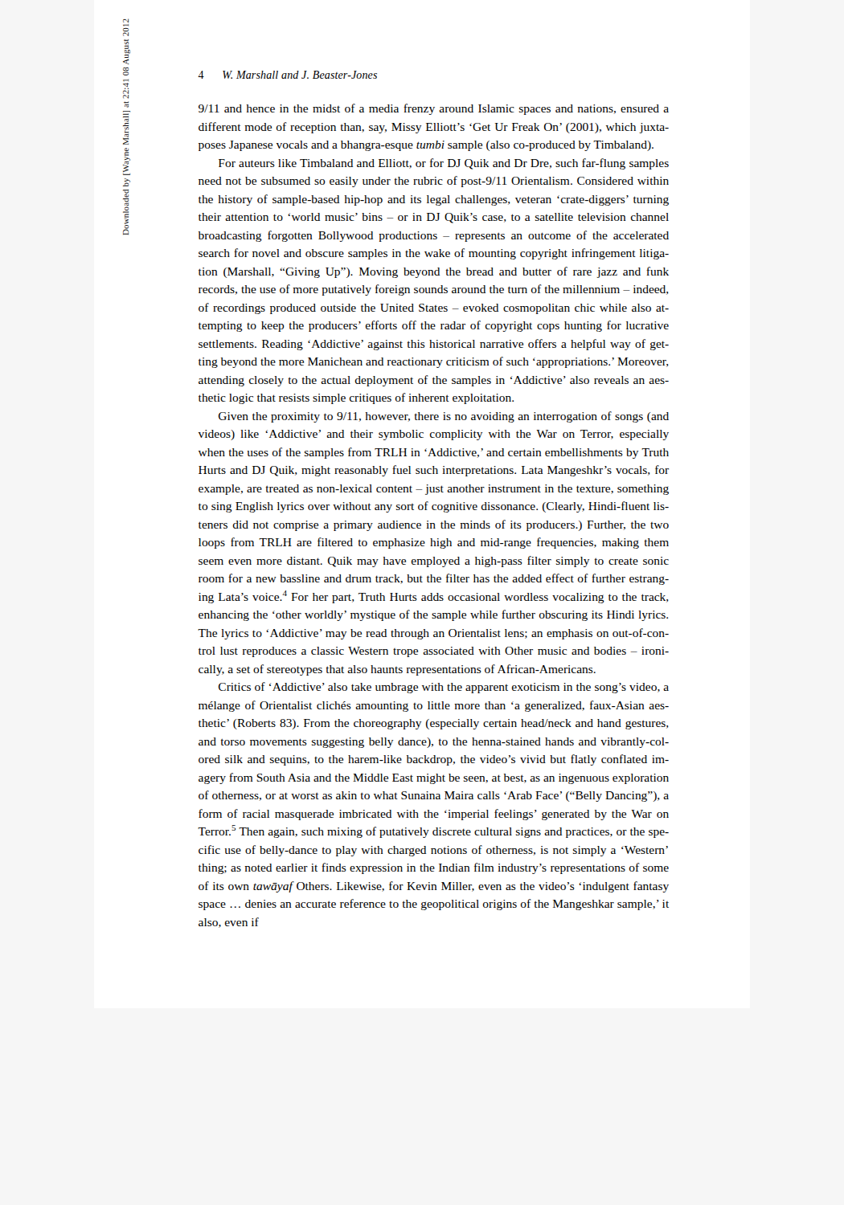Downloaded by [Wayne Marshall] at 22:41 08 August 2012
4 W. Marshall and J. Beaster-Jones
9/11 and hence in the midst of a media frenzy around Islamic spaces and nations, ensured a different mode of reception than, say, Missy Elliott’s ‘Get Ur Freak On’ (2001), which juxtaposes Japanese vocals and a bhangra-esque tumbi sample (also co-produced by Timbaland).
For auteurs like Timbaland and Elliott, or for DJ Quik and Dr Dre, such far-flung samples need not be subsumed so easily under the rubric of post-9/11 Orientalism. Considered within the history of sample-based hip-hop and its legal challenges, veteran ‘crate-diggers’ turning their attention to ‘world music’ bins – or in DJ Quik’s case, to a satellite television channel broadcasting forgotten Bollywood productions – represents an outcome of the accelerated search for novel and obscure samples in the wake of mounting copyright infringement litigation (Marshall, “Giving Up”). Moving beyond the bread and butter of rare jazz and funk records, the use of more putatively foreign sounds around the turn of the millennium – indeed, of recordings produced outside the United States – evoked cosmopolitan chic while also attempting to keep the producers’ efforts off the radar of copyright cops hunting for lucrative settlements. Reading ‘Addictive’ against this historical narrative offers a helpful way of getting beyond the more Manichean and reactionary criticism of such ‘appropriations.’ Moreover, attending closely to the actual deployment of the samples in ‘Addictive’ also reveals an aesthetic logic that resists simple critiques of inherent exploitation.
Given the proximity to 9/11, however, there is no avoiding an interrogation of songs (and videos) like ‘Addictive’ and their symbolic complicity with the War on Terror, especially when the uses of the samples from TRLH in ‘Addictive,’ and certain embellishments by Truth Hurts and DJ Quik, might reasonably fuel such interpretations. Lata Mangeshkr’s vocals, for example, are treated as non-lexical content – just another instrument in the texture, something to sing English lyrics over without any sort of cognitive dissonance. (Clearly, Hindi-fluent listeners did not comprise a primary audience in the minds of its producers.) Further, the two loops from TRLH are filtered to emphasize high and mid-range frequencies, making them seem even more distant. Quik may have employed a high-pass filter simply to create sonic room for a new bassline and drum track, but the filter has the added effect of further estranging Lata’s voice.4 For her part, Truth Hurts adds occasional wordless vocalizing to the track, enhancing the ‘other worldly’ mystique of the sample while further obscuring its Hindi lyrics. The lyrics to ‘Addictive’ may be read through an Orientalist lens; an emphasis on out-of-control lust reproduces a classic Western trope associated with Other music and bodies – ironically, a set of stereotypes that also haunts representations of African-Americans.
Critics of ‘Addictive’ also take umbrage with the apparent exoticism in the song’s video, a mélange of Orientalist clichés amounting to little more than ‘a generalized, faux-Asian aesthetic’ (Roberts 83). From the choreography (especially certain head/neck and hand gestures, and torso movements suggesting belly dance), to the henna-stained hands and vibrantly-colored silk and sequins, to the harem-like backdrop, the video’s vivid but flatly conflated imagery from South Asia and the Middle East might be seen, at best, as an ingenuous exploration of otherness, or at worst as akin to what Sunaina Maira calls ‘Arab Face’ (“Belly Dancing”), a form of racial masquerade imbricated with the ‘imperial feelings’ generated by the War on Terror.5 Then again, such mixing of putatively discrete cultural signs and practices, or the specific use of belly-dance to play with charged notions of otherness, is not simply a ‘Western’ thing; as noted earlier it finds expression in the Indian film industry’s representations of some of its own tawāyaf Others. Likewise, for Kevin Miller, even as the video’s ‘indulgent fantasy space … denies an accurate reference to the geopolitical origins of the Mangeshkar sample,’ it also, even if